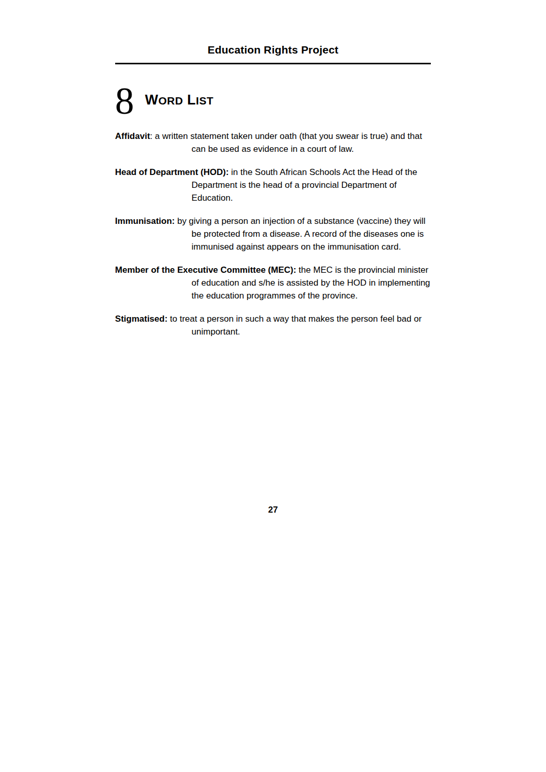Education Rights Project
8 WORD LIST
Affidavit: a written statement taken under oath (that you swear is true) and that can be used as evidence in a court of law.
Head of Department (HOD): in the South African Schools Act the Head of the Department is the head of a provincial Department of Education.
Immunisation: by giving a person an injection of a substance (vaccine) they will be protected from a disease. A record of the diseases one is immunised against appears on the immunisation card.
Member of the Executive Committee (MEC): the MEC is the provincial minister of education and s/he is assisted by the HOD in implementing the education programmes of the province.
Stigmatised: to treat a person in such a way that makes the person feel bad or unimportant.
27